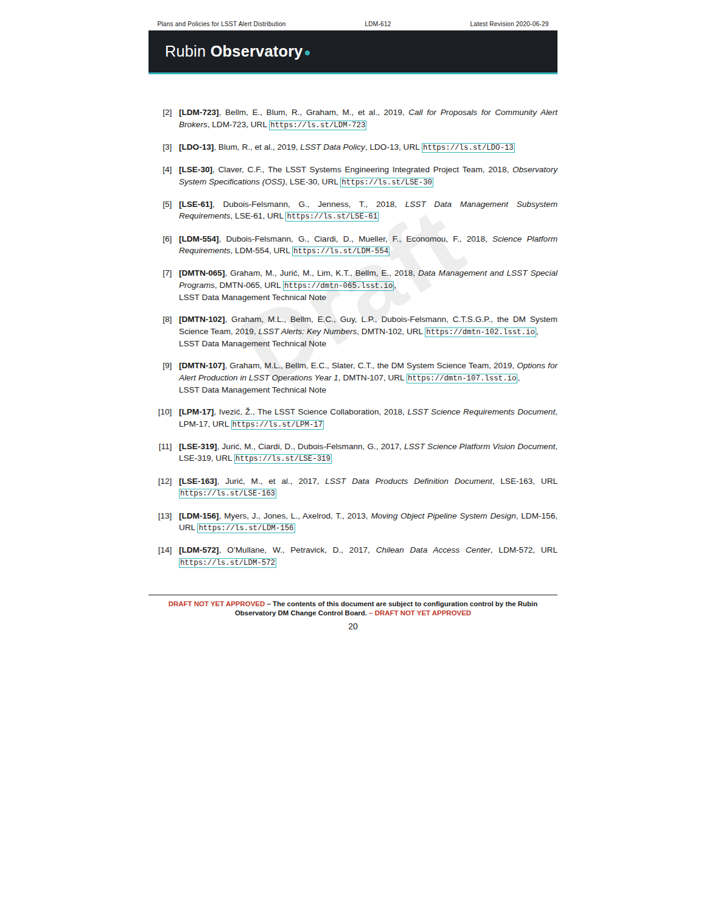Plans and Policies for LSST Alert Distribution
LDM-612
Latest Revision 2020-06-29
Rubin Observatory
Draft
[2]
[LDM-723], Bellm, E., Blum, R., Graham, M., et al., 2019, Call for Proposals for Community Alert Brokers, LDM-723, URL https://ls.st/LDM-723
[3]
[LDO-13], Blum, R., et al., 2019, LSST Data Policy, LDO-13, URL https://ls.st/LDO-13
[4]
[LSE-30], Claver, C.F., The LSST Systems Engineering Integrated Project Team, 2018, Observatory System Specifications (OSS), LSE-30, URL https://ls.st/LSE-30
[5]
[LSE-61], Dubois-Felsmann, G., Jenness, T., 2018, LSST Data Management Subsystem Requirements, LSE-61, URL https://ls.st/LSE-61
[6]
[LDM-554], Dubois-Felsmann, G., Ciardi, D., Mueller, F., Economou, F., 2018, Science Platform Requirements, LDM-554, URL https://ls.st/LDM-554
[7]
[DMTN-065], Graham, M., Jurić, M., Lim, K.T., Bellm, E., 2018, Data Management and LSST Special Programs, DMTN-065, URL https://dmtn-065.lsst.io, LSST Data Management Technical Note
[8]
[DMTN-102], Graham, M.L., Bellm, E.C., Guy, L.P., Dubois-Felsmann, C.T.S.G.P., the DM System Science Team, 2019, LSST Alerts: Key Numbers, DMTN-102, URL https://dmtn-102.lsst.io, LSST Data Management Technical Note
[9]
[DMTN-107], Graham, M.L., Bellm, E.C., Slater, C.T., the DM System Science Team, 2019, Options for Alert Production in LSST Operations Year 1, DMTN-107, URL https://dmtn-107.lsst.io, LSST Data Management Technical Note
[10]
[LPM-17], Ivezić, Ž., The LSST Science Collaboration, 2018, LSST Science Requirements Document, LPM-17, URL https://ls.st/LPM-17
[11]
[LSE-319], Jurić, M., Ciardi, D., Dubois-Felsmann, G., 2017, LSST Science Platform Vision Document, LSE-319, URL https://ls.st/LSE-319
[12]
[LSE-163], Jurić, M., et al., 2017, LSST Data Products Definition Document, LSE-163, URL https://ls.st/LSE-163
[13]
[LDM-156], Myers, J., Jones, L., Axelrod, T., 2013, Moving Object Pipeline System Design, LDM-156, URL https://ls.st/LDM-156
[14]
[LDM-572], O’Mullane, W., Petravick, D., 2017, Chilean Data Access Center, LDM-572, URL https://ls.st/LDM-572
DRAFT NOT YET APPROVED – The contents of this document are subject to configuration control by the Rubin Observatory DM Change Control Board. – DRAFT NOT YET APPROVED
20